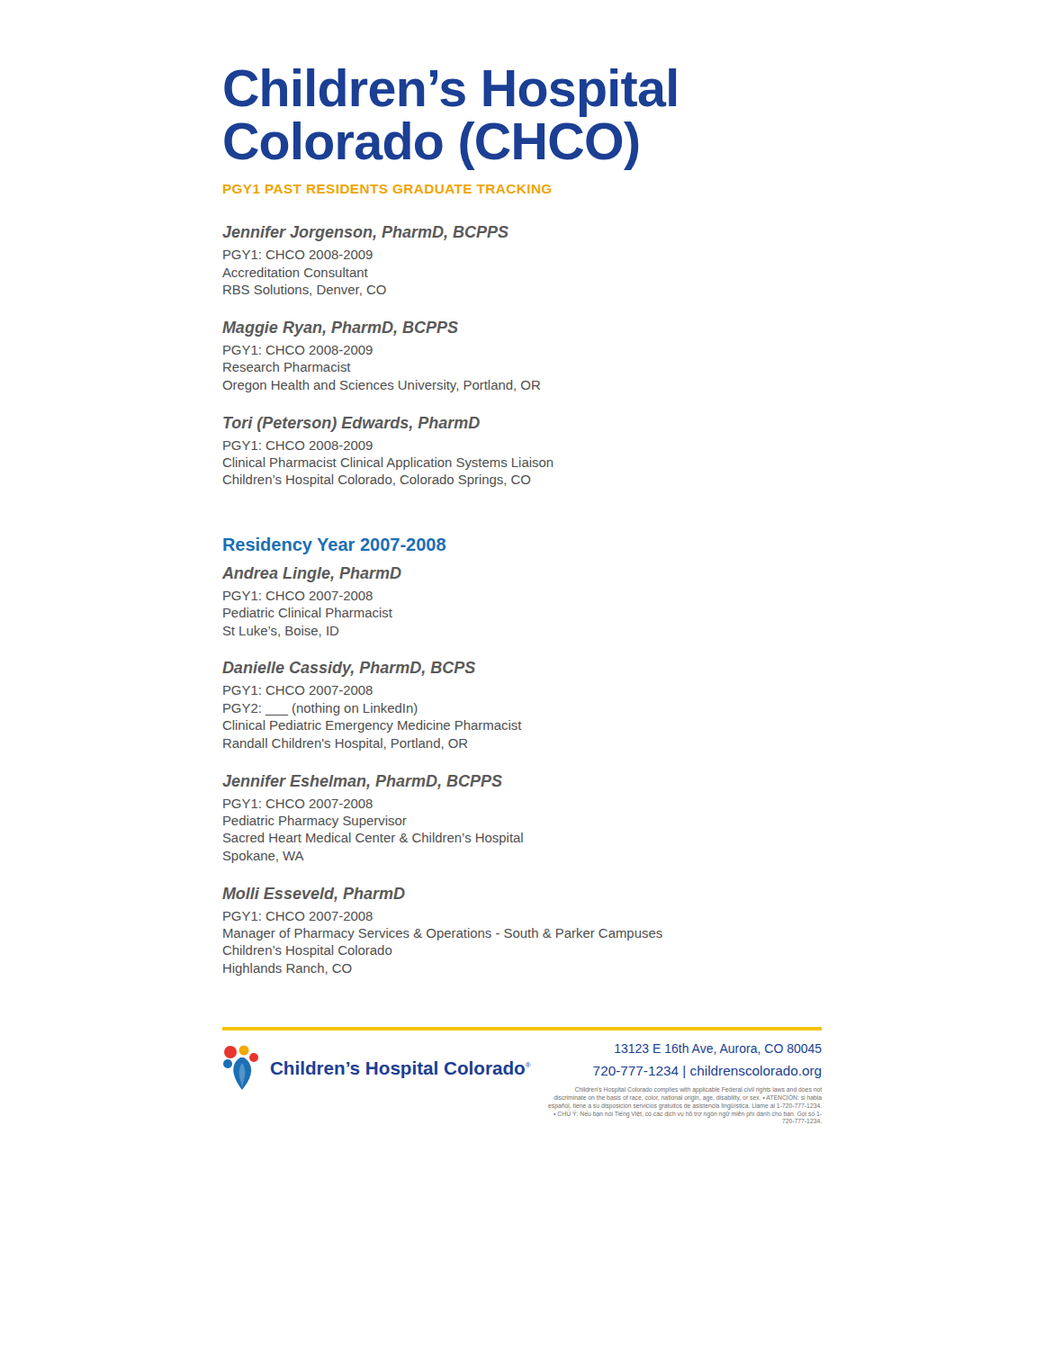Children’s Hospital Colorado (CHCO)
PGY1 Past Residents Graduate Tracking
Jennifer Jorgenson, PharmD, BCPPS
PGY1: CHCO 2008-2009
Accreditation Consultant
RBS Solutions, Denver, CO
Maggie Ryan, PharmD, BCPPS
PGY1: CHCO 2008-2009
Research Pharmacist
Oregon Health and Sciences University, Portland, OR
Tori (Peterson) Edwards, PharmD
PGY1: CHCO 2008-2009
Clinical Pharmacist Clinical Application Systems Liaison
Children’s Hospital Colorado, Colorado Springs, CO
Residency Year 2007-2008
Andrea Lingle, PharmD
PGY1: CHCO 2007-2008
Pediatric Clinical Pharmacist
St Luke’s, Boise, ID
Danielle Cassidy, PharmD, BCPS
PGY1: CHCO 2007-2008
PGY2: ___ (nothing on LinkedIn)
Clinical Pediatric Emergency Medicine Pharmacist
Randall Children's Hospital, Portland, OR
Jennifer Eshelman, PharmD, BCPPS
PGY1: CHCO 2007-2008
Pediatric Pharmacy Supervisor
Sacred Heart Medical Center & Children’s Hospital
Spokane, WA
Molli Esseveld, PharmD
PGY1: CHCO 2007-2008
Manager of Pharmacy Services & Operations - South & Parker Campuses
Children’s Hospital Colorado
Highlands Ranch, CO
Children’s Hospital Colorado®
13123 E 16th Ave, Aurora, CO 80045
720-777-1234 | childrenscolorado.org
Children’s Hospital Colorado complies with applicable Federal civil rights laws and does not discriminate on the basis of race, color, national origin, age, disability, or sex. • ATENCIÓN: si habla español, tiene a su disposición servicios gratuitos de asistencia lingüística. Llame al 1-720-777-1234. • CHÚ Ý: Nếu bạn nói Tiếng Việt, có các dịch vụ hỗ trợ ngôn ngữ miễn phí dành cho bạn. Gọi số 1-720-777-1234.